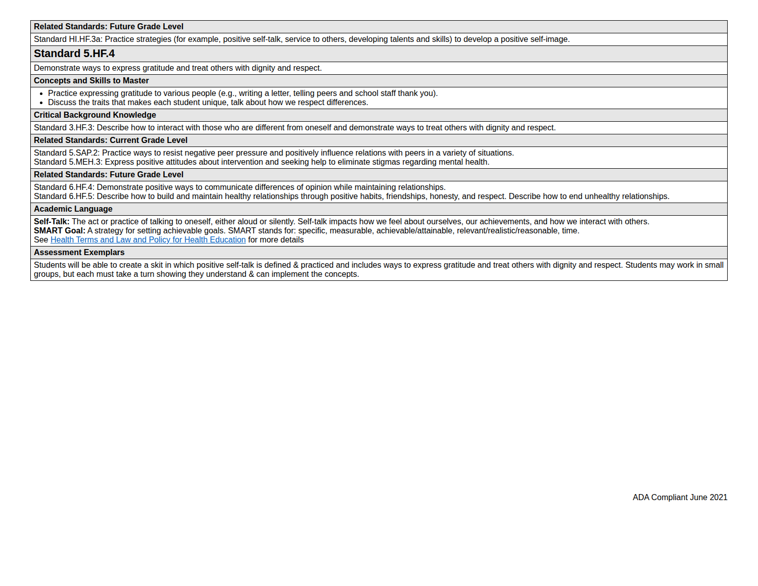| Related Standards: Future Grade Level |
| Standard HI.HF.3a: Practice strategies (for example, positive self-talk, service to others, developing talents and skills) to develop a positive self-image. |
| Standard 5.HF.4 |
| Demonstrate ways to express gratitude and treat others with dignity and respect. |
| Concepts and Skills to Master |
| Practice expressing gratitude to various people (e.g., writing a letter, telling peers and school staff thank you). Discuss the traits that makes each student unique, talk about how we respect differences. |
| Critical Background Knowledge |
| Standard 3.HF.3: Describe how to interact with those who are different from oneself and demonstrate ways to treat others with dignity and respect. |
| Related Standards: Current Grade Level |
| Standard 5.SAP.2: Practice ways to resist negative peer pressure and positively influence relations with peers in a variety of situations. Standard 5.MEH.3: Express positive attitudes about intervention and seeking help to eliminate stigmas regarding mental health. |
| Related Standards: Future Grade Level |
| Standard 6.HF.4: Demonstrate positive ways to communicate differences of opinion while maintaining relationships. Standard 6.HF.5: Describe how to build and maintain healthy relationships through positive habits, friendships, honesty, and respect. Describe how to end unhealthy relationships. |
| Academic Language |
| Self-Talk: The act or practice of talking to oneself, either aloud or silently. Self-talk impacts how we feel about ourselves, our achievements, and how we interact with others. SMART Goal: A strategy for setting achievable goals. SMART stands for: specific, measurable, achievable/attainable, relevant/realistic/reasonable, time. See Health Terms and Law and Policy for Health Education for more details |
| Assessment Exemplars |
| Students will be able to create a skit in which positive self-talk is defined & practiced and includes ways to express gratitude and treat others with dignity and respect. Students may work in small groups, but each must take a turn showing they understand & can implement the concepts. |
ADA Compliant June 2021